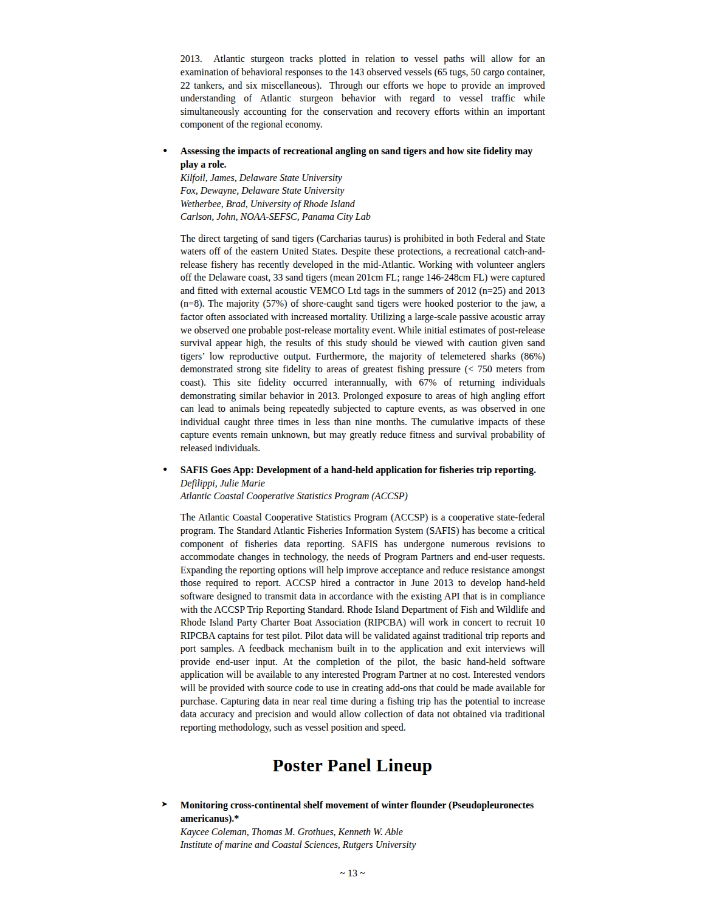2013. Atlantic sturgeon tracks plotted in relation to vessel paths will allow for an examination of behavioral responses to the 143 observed vessels (65 tugs, 50 cargo container, 22 tankers, and six miscellaneous). Through our efforts we hope to provide an improved understanding of Atlantic sturgeon behavior with regard to vessel traffic while simultaneously accounting for the conservation and recovery efforts within an important component of the regional economy.
Assessing the impacts of recreational angling on sand tigers and how site fidelity may play a role. Kilfoil, James, Delaware State University Fox, Dewayne, Delaware State University Wetherbee, Brad, University of Rhode Island Carlson, John, NOAA-SEFSC, Panama City Lab
The direct targeting of sand tigers (Carcharias taurus) is prohibited in both Federal and State waters off of the eastern United States. Despite these protections, a recreational catch-and-release fishery has recently developed in the mid-Atlantic. Working with volunteer anglers off the Delaware coast, 33 sand tigers (mean 201cm FL; range 146-248cm FL) were captured and fitted with external acoustic VEMCO Ltd tags in the summers of 2012 (n=25) and 2013 (n=8). The majority (57%) of shore-caught sand tigers were hooked posterior to the jaw, a factor often associated with increased mortality. Utilizing a large-scale passive acoustic array we observed one probable post-release mortality event. While initial estimates of post-release survival appear high, the results of this study should be viewed with caution given sand tigers’ low reproductive output. Furthermore, the majority of telemetered sharks (86%) demonstrated strong site fidelity to areas of greatest fishing pressure (< 750 meters from coast). This site fidelity occurred interannually, with 67% of returning individuals demonstrating similar behavior in 2013. Prolonged exposure to areas of high angling effort can lead to animals being repeatedly subjected to capture events, as was observed in one individual caught three times in less than nine months. The cumulative impacts of these capture events remain unknown, but may greatly reduce fitness and survival probability of released individuals.
SAFIS Goes App: Development of a hand-held application for fisheries trip reporting. Defilippi, Julie Marie Atlantic Coastal Cooperative Statistics Program (ACCSP)
The Atlantic Coastal Cooperative Statistics Program (ACCSP) is a cooperative state-federal program. The Standard Atlantic Fisheries Information System (SAFIS) has become a critical component of fisheries data reporting. SAFIS has undergone numerous revisions to accommodate changes in technology, the needs of Program Partners and end-user requests. Expanding the reporting options will help improve acceptance and reduce resistance amongst those required to report. ACCSP hired a contractor in June 2013 to develop hand-held software designed to transmit data in accordance with the existing API that is in compliance with the ACCSP Trip Reporting Standard. Rhode Island Department of Fish and Wildlife and Rhode Island Party Charter Boat Association (RIPCBA) will work in concert to recruit 10 RIPCBA captains for test pilot. Pilot data will be validated against traditional trip reports and port samples. A feedback mechanism built in to the application and exit interviews will provide end-user input. At the completion of the pilot, the basic hand-held software application will be available to any interested Program Partner at no cost. Interested vendors will be provided with source code to use in creating add-ons that could be made available for purchase. Capturing data in near real time during a fishing trip has the potential to increase data accuracy and precision and would allow collection of data not obtained via traditional reporting methodology, such as vessel position and speed.
Poster Panel Lineup
Monitoring cross-continental shelf movement of winter flounder (Pseudopleuronectes americanus).* Kaycee Coleman, Thomas M. Grothues, Kenneth W. Able Institute of marine and Coastal Sciences, Rutgers University
~ 13 ~